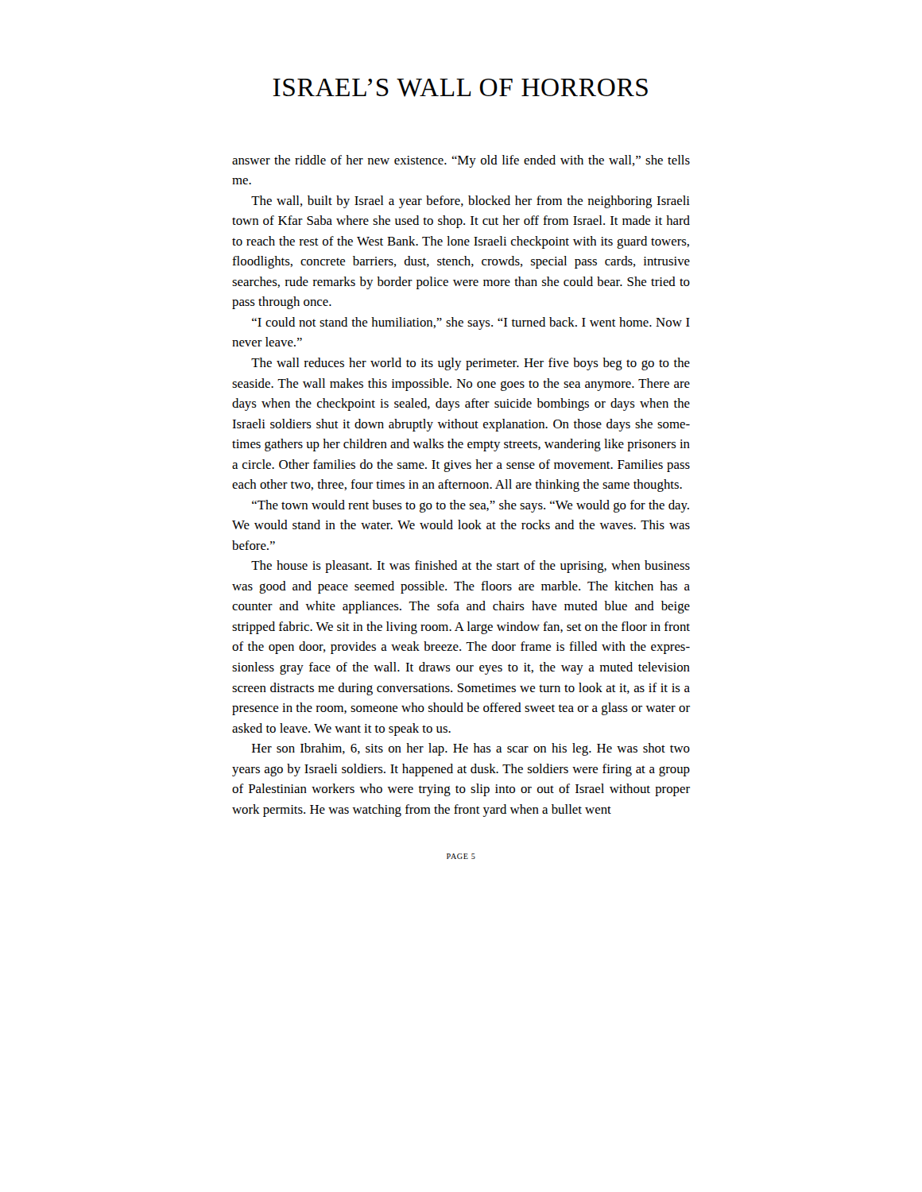Israel’s Wall of Horrors
answer the riddle of her new existence. “My old life ended with the wall,” she tells me.
The wall, built by Israel a year before, blocked her from the neighboring Israeli town of Kfar Saba where she used to shop. It cut her off from Israel. It made it hard to reach the rest of the West Bank. The lone Israeli checkpoint with its guard towers, floodlights, concrete barriers, dust, stench, crowds, special pass cards, intrusive searches, rude remarks by border police were more than she could bear. She tried to pass through once.
“I could not stand the humiliation,” she says. “I turned back. I went home. Now I never leave.”
The wall reduces her world to its ugly perimeter. Her five boys beg to go to the seaside. The wall makes this impossible. No one goes to the sea anymore. There are days when the checkpoint is sealed, days after suicide bombings or days when the Israeli soldiers shut it down abruptly without explanation. On those days she sometimes gathers up her children and walks the empty streets, wandering like prisoners in a circle. Other families do the same. It gives her a sense of movement. Families pass each other two, three, four times in an afternoon. All are thinking the same thoughts.
“The town would rent buses to go to the sea,” she says. “We would go for the day. We would stand in the water. We would look at the rocks and the waves. This was before.”
The house is pleasant. It was finished at the start of the uprising, when business was good and peace seemed possible. The floors are marble. The kitchen has a counter and white appliances. The sofa and chairs have muted blue and beige stripped fabric. We sit in the living room. A large window fan, set on the floor in front of the open door, provides a weak breeze. The door frame is filled with the expressionless gray face of the wall. It draws our eyes to it, the way a muted television screen distracts me during conversations. Sometimes we turn to look at it, as if it is a presence in the room, someone who should be offered sweet tea or a glass or water or asked to leave. We want it to speak to us.
Her son Ibrahim, 6, sits on her lap. He has a scar on his leg. He was shot two years ago by Israeli soldiers. It happened at dusk. The soldiers were firing at a group of Palestinian workers who were trying to slip into or out of Israel without proper work permits. He was watching from the front yard when a bullet went
Page 5